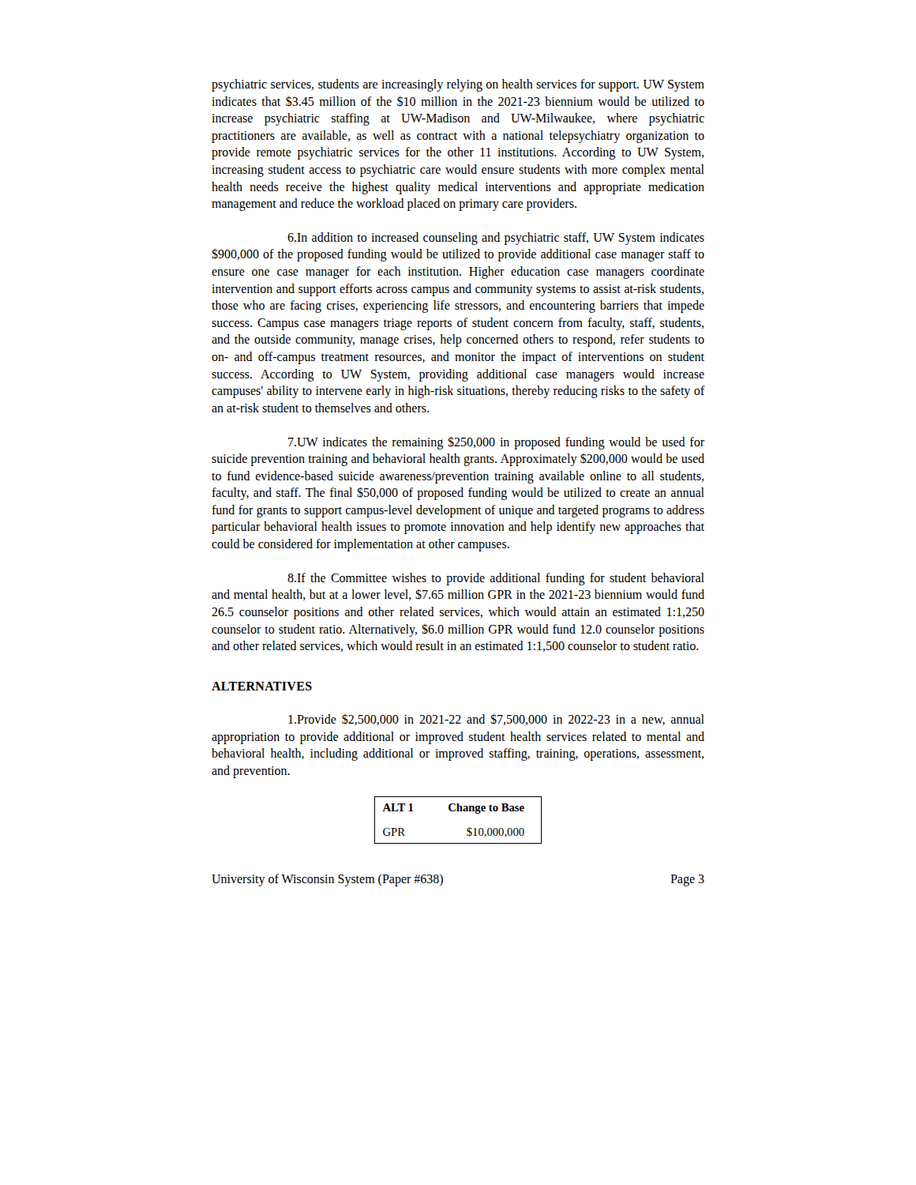psychiatric services, students are increasingly relying on health services for support. UW System indicates that $3.45 million of the $10 million in the 2021-23 biennium would be utilized to increase psychiatric staffing at UW-Madison and UW-Milwaukee, where psychiatric practitioners are available, as well as contract with a national telepsychiatry organization to provide remote psychiatric services for the other 11 institutions. According to UW System, increasing student access to psychiatric care would ensure students with more complex mental health needs receive the highest quality medical interventions and appropriate medication management and reduce the workload placed on primary care providers.
6. In addition to increased counseling and psychiatric staff, UW System indicates $900,000 of the proposed funding would be utilized to provide additional case manager staff to ensure one case manager for each institution. Higher education case managers coordinate intervention and support efforts across campus and community systems to assist at-risk students, those who are facing crises, experiencing life stressors, and encountering barriers that impede success. Campus case managers triage reports of student concern from faculty, staff, students, and the outside community, manage crises, help concerned others to respond, refer students to on- and off-campus treatment resources, and monitor the impact of interventions on student success. According to UW System, providing additional case managers would increase campuses' ability to intervene early in high-risk situations, thereby reducing risks to the safety of an at-risk student to themselves and others.
7. UW indicates the remaining $250,000 in proposed funding would be used for suicide prevention training and behavioral health grants. Approximately $200,000 would be used to fund evidence-based suicide awareness/prevention training available online to all students, faculty, and staff. The final $50,000 of proposed funding would be utilized to create an annual fund for grants to support campus-level development of unique and targeted programs to address particular behavioral health issues to promote innovation and help identify new approaches that could be considered for implementation at other campuses.
8. If the Committee wishes to provide additional funding for student behavioral and mental health, but at a lower level, $7.65 million GPR in the 2021-23 biennium would fund 26.5 counselor positions and other related services, which would attain an estimated 1:1,250 counselor to student ratio. Alternatively, $6.0 million GPR would fund 12.0 counselor positions and other related services, which would result in an estimated 1:1,500 counselor to student ratio.
ALTERNATIVES
1. Provide $2,500,000 in 2021-22 and $7,500,000 in 2022-23 in a new, annual appropriation to provide additional or improved student health services related to mental and behavioral health, including additional or improved staffing, training, operations, assessment, and prevention.
| ALT 1 | Change to Base |
| GPR | $10,000,000 |
University of Wisconsin System (Paper #638)
Page 3